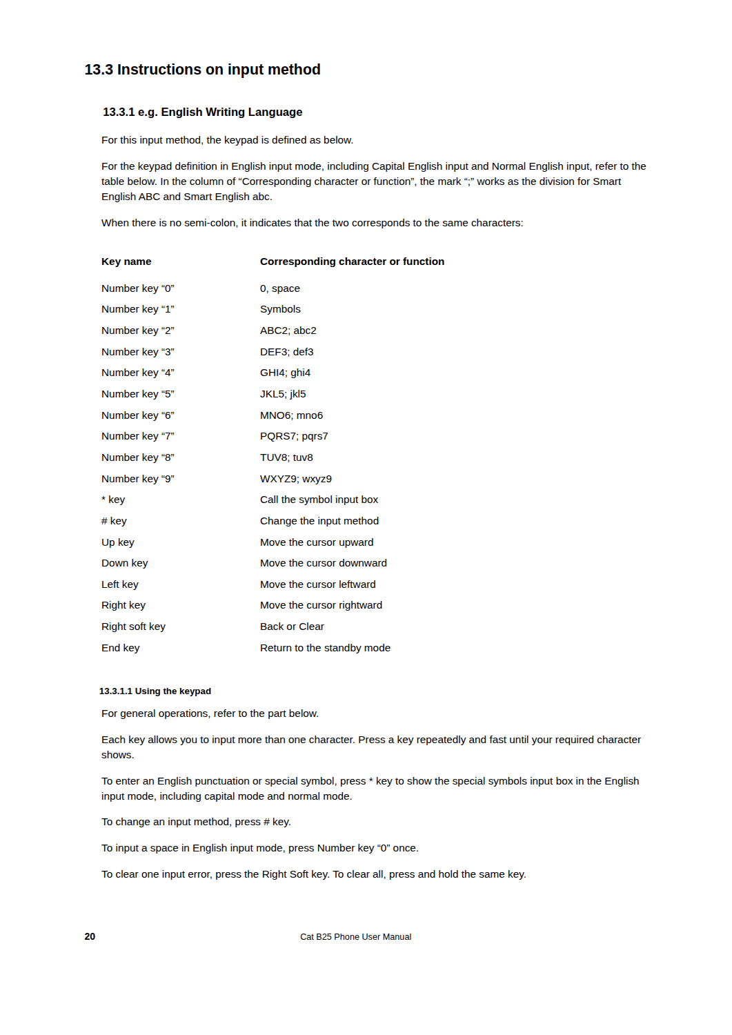13.3 Instructions on input method
13.3.1 e.g. English Writing Language
For this input method, the keypad is defined as below.
For the keypad definition in English input mode, including Capital English input and Normal English input, refer to the table below. In the column of “Corresponding character or function”, the mark “;” works as the division for Smart English ABC and Smart English abc.
When there is no semi-colon, it indicates that the two corresponds to the same characters:
| Key name | Corresponding character or function |
| --- | --- |
| Number key “0” | 0, space |
| Number key “1” | Symbols |
| Number key “2” | ABC2; abc2 |
| Number key “3” | DEF3; def3 |
| Number key “4” | GHI4; ghi4 |
| Number key “5” | JKL5; jkl5 |
| Number key “6” | MNO6; mno6 |
| Number key “7” | PQRS7; pqrs7 |
| Number key “8” | TUV8; tuv8 |
| Number key “9” | WXYZ9; wxyz9 |
| * key | Call the symbol input box |
| # key | Change the input method |
| Up key | Move the cursor upward |
| Down key | Move the cursor downward |
| Left key | Move the cursor leftward |
| Right key | Move the cursor rightward |
| Right soft key | Back or Clear |
| End key | Return to the standby mode |
13.3.1.1 Using the keypad
For general operations, refer to the part below.
Each key allows you to input more than one character. Press a key repeatedly and fast until your required character shows.
To enter an English punctuation or special symbol, press * key to show the special symbols input box in the English input mode, including capital mode and normal mode.
To change an input method, press # key.
To input a space in English input mode, press Number key “0” once.
To clear one input error, press the Right Soft key. To clear all, press and hold the same key.
20 Cat B25 Phone User Manual